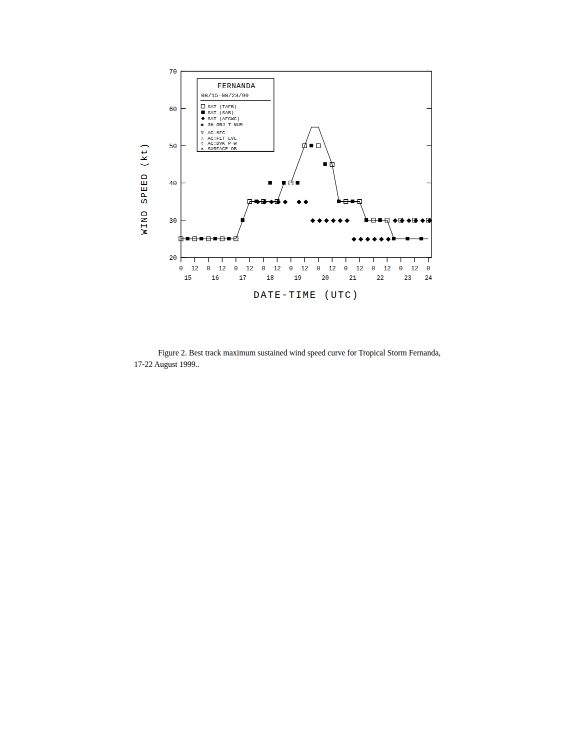Best track maximum sustained wind speed curve for Tropical Storm Fernanda Line chart of wind speed in knots versus date-time in UTC from 15 to 24 August 1999, peaking at 55 knots on 19 August. WIND SPEED (kt) DATE-TIME (UTC) 70 60 50 40 30 20 0 12 0 12 0 12 0 12 0 12 0 12 0 12 0 12 0 12 0 15 16 17 18 19 20 21 22 23 24 FERNANDA 08/15-08/23/99 SAT (TAFB) SAT (SAB) SAT (AFGWC) ✱ 3H OBJ T-NUM ▽ AC:SFC △ AC:FLT LVL ○ AC:DVK P→W ✕ SURFACE OB
Figure 2. Best track maximum sustained wind speed curve for Tropical Storm Fernanda, 17-22 August 1999..